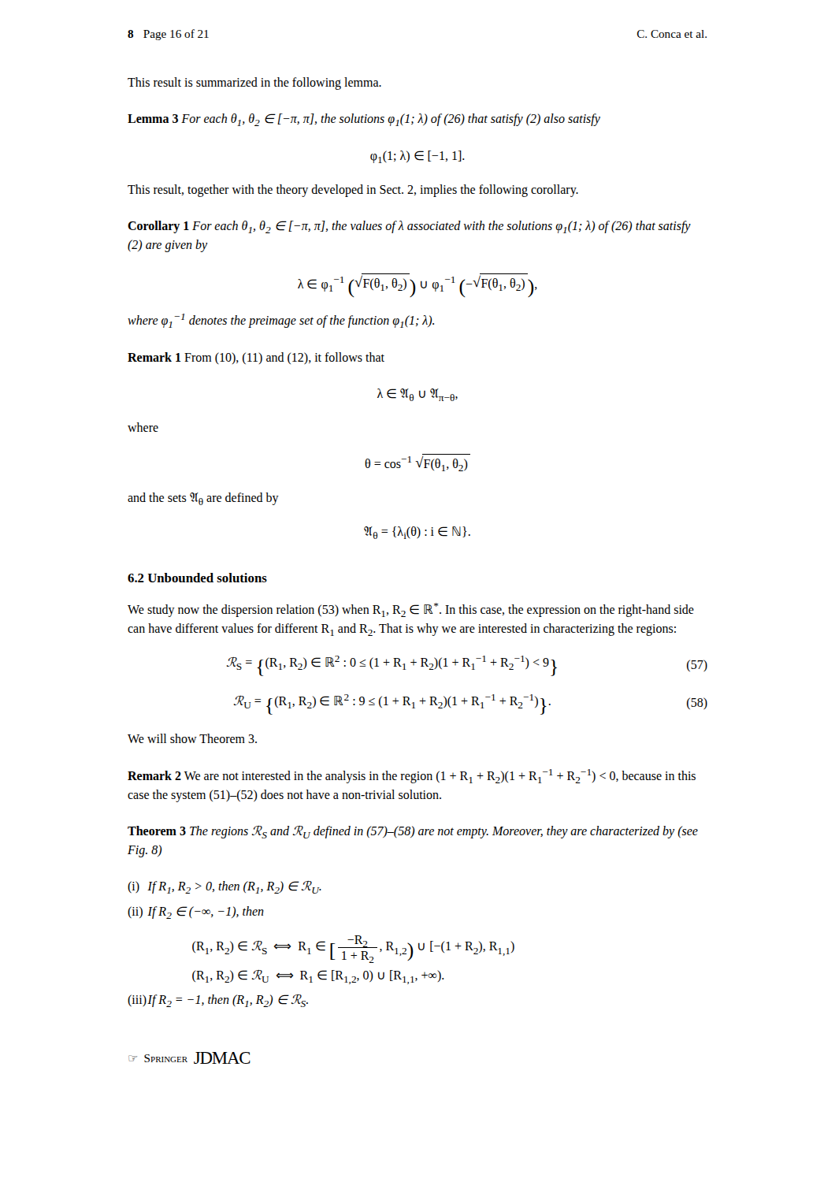8 Page 16 of 21
C. Conca et al.
This result is summarized in the following lemma.
Lemma 3 For each θ1, θ2 ∈ [−π, π], the solutions φ1(1; λ) of (26) that satisfy (2) also satisfy
φ1(1; λ) ∈ [−1, 1].
This result, together with the theory developed in Sect. 2, implies the following corollary.
Corollary 1 For each θ1, θ2 ∈ [−π, π], the values of λ associated with the solutions φ1(1; λ) of (26) that satisfy (2) are given by
λ ∈ φ1−1 (F(θ1, θ2)) ∪ φ1−1 (−F(θ1, θ2)),
where φ1−1 denotes the preimage set of the function φ1(1; λ).
Remark 1 From (10), (11) and (12), it follows that
λ ∈ 𝔄θ ∪ 𝔄π−θ,
where
θ = cos−1 F(θ1, θ2)
and the sets 𝔄θ are defined by
𝔄θ = {λi(θ) : i ∈ ℕ}.
6.2 Unbounded solutions
We study now the dispersion relation (53) when R1, R2 ∈ ℝ*. In this case, the expression on the right-hand side can have different values for different R1 and R2. That is why we are interested in characterizing the regions:
ℛS = {(R1, R2) ∈ ℝ2 : 0 ≤ (1 + R1 + R2)(1 + R1−1 + R2−1) < 9}
(57)
ℛU = {(R1, R2) ∈ ℝ2 : 9 ≤ (1 + R1 + R2)(1 + R1−1 + R2−1)}.
(58)
We will show Theorem 3.
Remark 2 We are not interested in the analysis in the region (1 + R1 + R2)(1 + R1−1 + R2−1) < 0, because in this case the system (51)–(52) does not have a non-trivial solution.
Theorem 3 The regions ℛS and ℛU defined in (57)–(58) are not empty. Moreover, they are characterized by (see Fig. 8)
(i) If R1, R2 > 0, then (R1, R2) ∈ ℛU.
(ii) If R2 ∈ (−∞, −1), then
(R1, R2) ∈ ℛS ⟺ R1 ∈ [−R21 + R2, R1,2) ∪ [−(1 + R2), R1,1)
(R1, R2) ∈ ℛU ⟺ R1 ∈ [R1,2, 0) ∪ [R1,1, +∞).
(iii) If R2 = −1, then (R1, R2) ∈ ℛS.
☞ Springer JDMAC